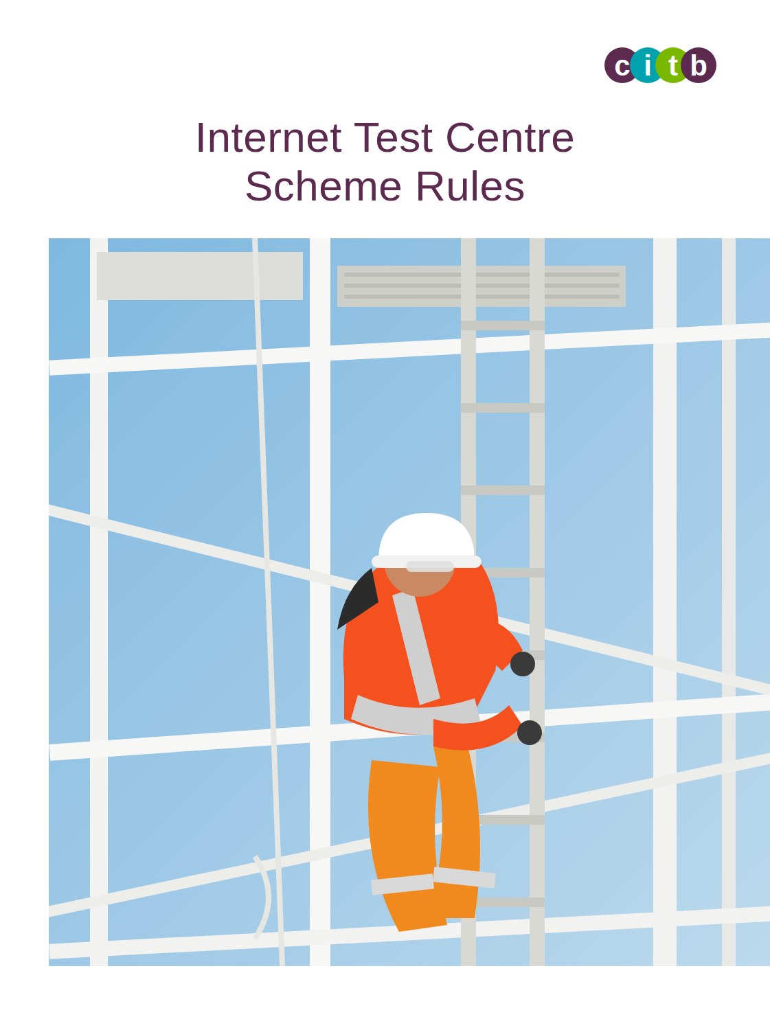c i t b
Internet Test Centre
Scheme Rules